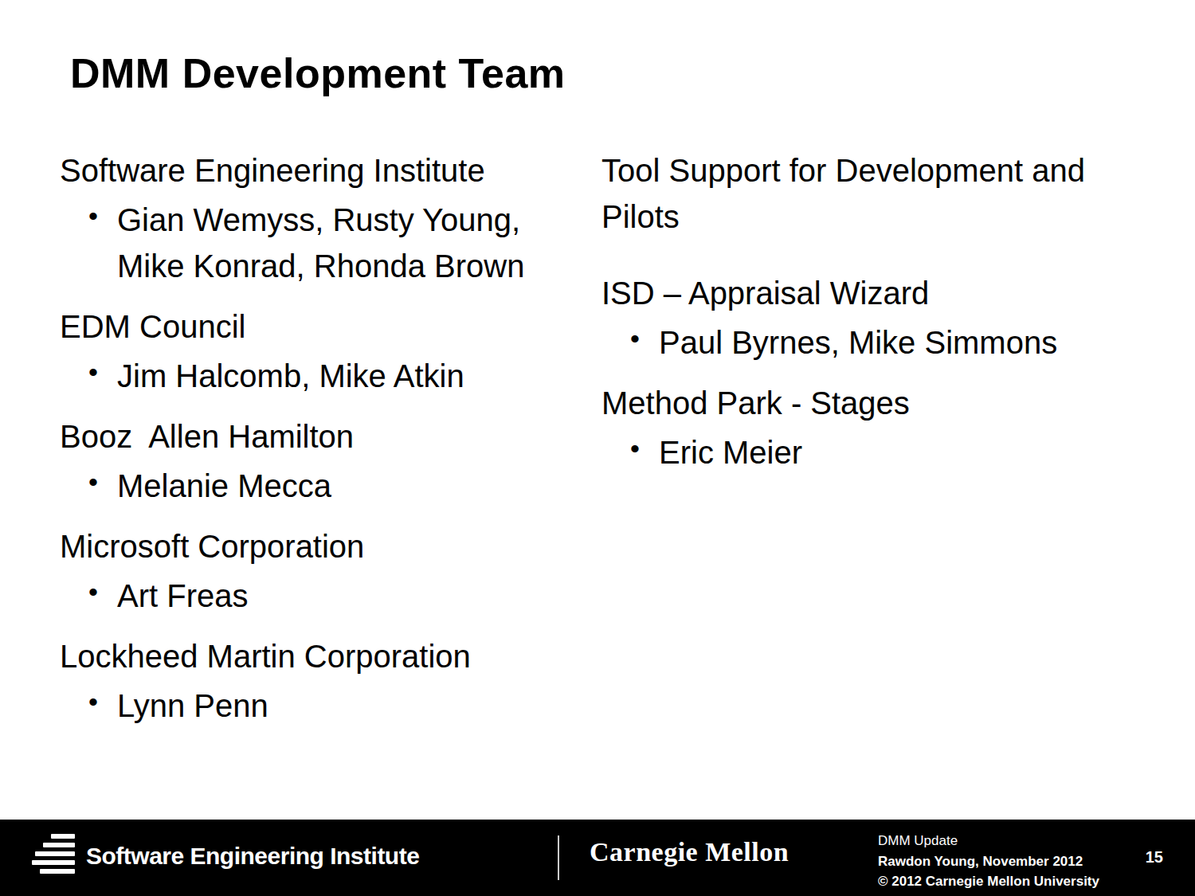DMM Development Team
Software Engineering Institute
Gian Wemyss, Rusty Young, Mike Konrad, Rhonda Brown
EDM Council
Jim Halcomb, Mike Atkin
Booz Allen Hamilton
Melanie Mecca
Microsoft Corporation
Art Freas
Lockheed Martin Corporation
Lynn Penn
Tool Support for Development and Pilots
ISD – Appraisal Wizard
Paul Byrnes, Mike Simmons
Method Park - Stages
Eric Meier
Software Engineering Institute
Carnegie Mellon
DMM Update
Rawdon Young, November 2012
© 2012 Carnegie Mellon University
15